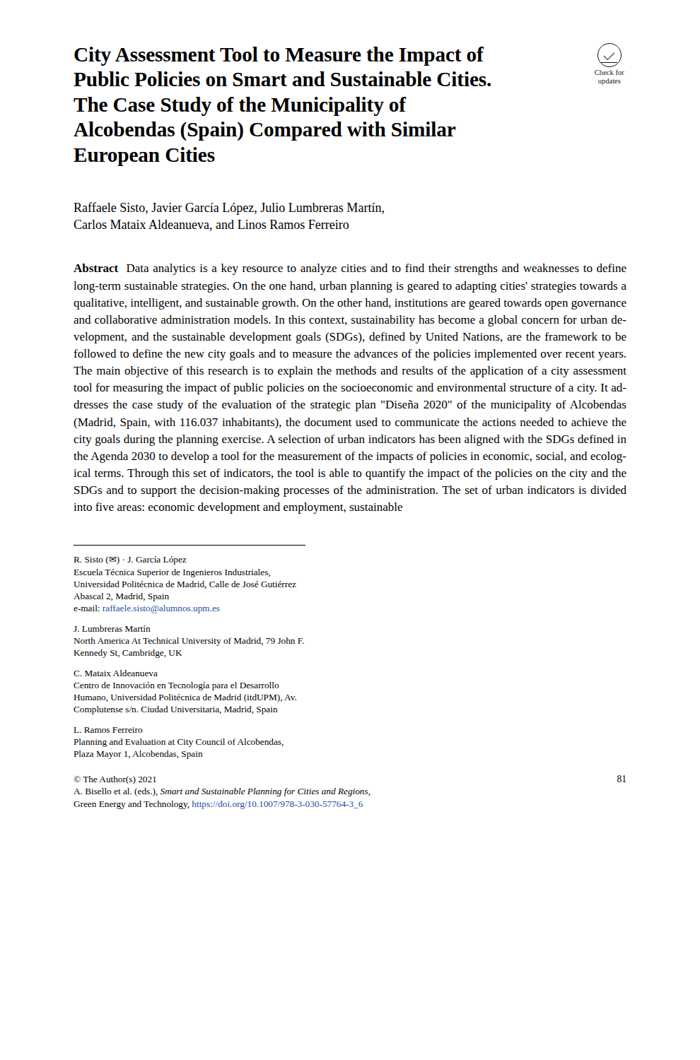Check for updates
City Assessment Tool to Measure the Impact of Public Policies on Smart and Sustainable Cities. The Case Study of the Municipality of Alcobendas (Spain) Compared with Similar European Cities
Raffaele Sisto, Javier García López, Julio Lumbreras Martín,
Carlos Mataix Aldeanueva, and Linos Ramos Ferreiro
Abstract Data analytics is a key resource to analyze cities and to find their strengths and weaknesses to define long-term sustainable strategies. On the one hand, urban planning is geared to adapting cities' strategies towards a qualitative, intelligent, and sustainable growth. On the other hand, institutions are geared towards open governance and collaborative administration models. In this context, sustainability has become a global concern for urban development, and the sustainable development goals (SDGs), defined by United Nations, are the framework to be followed to define the new city goals and to measure the advances of the policies implemented over recent years. The main objective of this research is to explain the methods and results of the application of a city assessment tool for measuring the impact of public policies on the socioeconomic and environmental structure of a city. It addresses the case study of the evaluation of the strategic plan "Diseña 2020" of the municipality of Alcobendas (Madrid, Spain, with 116.037 inhabitants), the document used to communicate the actions needed to achieve the city goals during the planning exercise. A selection of urban indicators has been aligned with the SDGs defined in the Agenda 2030 to develop a tool for the measurement of the impacts of policies in economic, social, and ecological terms. Through this set of indicators, the tool is able to quantify the impact of the policies on the city and the SDGs and to support the decision-making processes of the administration. The set of urban indicators is divided into five areas: economic development and employment, sustainable
R. Sisto (✉) · J. García López
Escuela Técnica Superior de Ingenieros Industriales, Universidad Politécnica de Madrid, Calle de José Gutiérrez Abascal 2, Madrid, Spain
e-mail: raffaele.sisto@alumnos.upm.es
J. Lumbreras Martín
North America At Technical University of Madrid, 79 John F. Kennedy St, Cambridge, UK
C. Mataix Aldeanueva
Centro de Innovación en Tecnología para el Desarrollo Humano, Universidad Politécnica de Madrid (itdUPM), Av. Complutense s/n. Ciudad Universitaria, Madrid, Spain
L. Ramos Ferreiro
Planning and Evaluation at City Council of Alcobendas, Plaza Mayor 1, Alcobendas, Spain
81
© The Author(s) 2021
A. Bisello et al. (eds.), Smart and Sustainable Planning for Cities and Regions,
Green Energy and Technology, https://doi.org/10.1007/978-3-030-57764-3_6